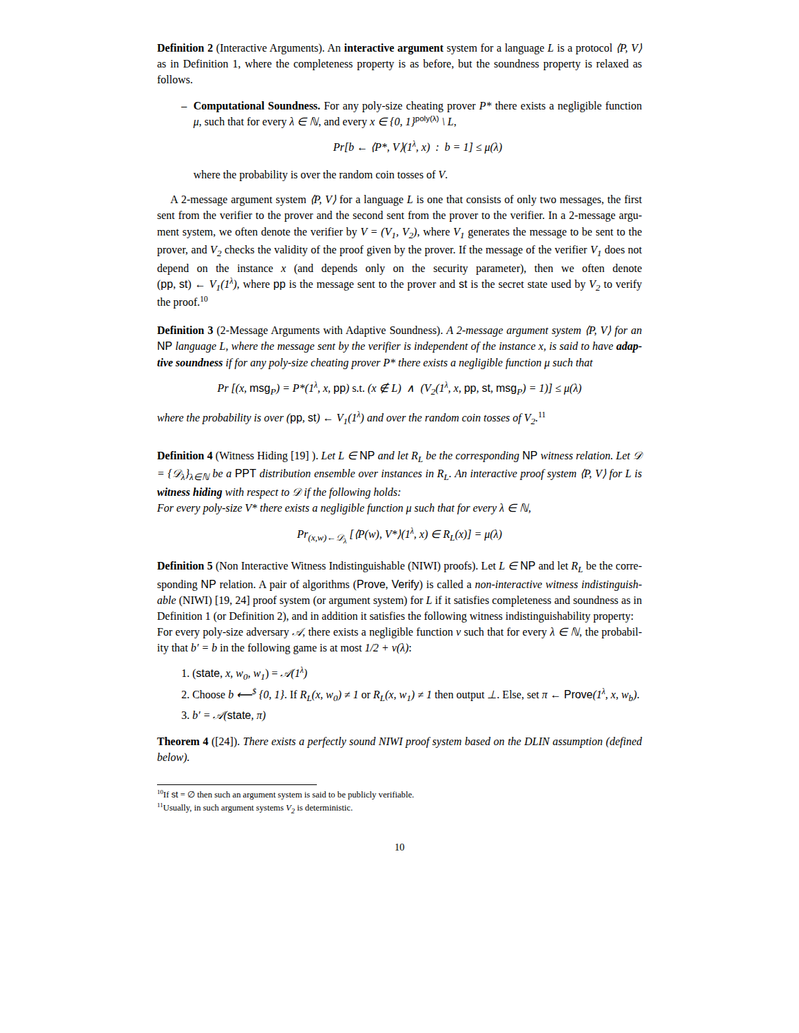Definition 2 (Interactive Arguments). An interactive argument system for a language L is a protocol ⟨P, V⟩ as in Definition 1, where the completeness property is as before, but the soundness property is relaxed as follows.
Computational Soundness. For any poly-size cheating prover P* there exists a negligible function μ, such that for every λ ∈ ℕ, and every x ∈ {0, 1}poly(λ) \ L,
Pr[b ← ⟨P*, V⟩(1λ, x) : b = 1] ≤ μ(λ)
where the probability is over the random coin tosses of V.
A 2-message argument system ⟨P, V⟩ for a language L is one that consists of only two messages, the first sent from the verifier to the prover and the second sent from the prover to the verifier. In a 2-message argument system, we often denote the verifier by V = (V1, V2), where V1 generates the message to be sent to the prover, and V2 checks the validity of the proof given by the prover. If the message of the verifier V1 does not depend on the instance x (and depends only on the security parameter), then we often denote (pp, st) ← V1(1λ), where pp is the message sent to the prover and st is the secret state used by V2 to verify the proof.10
Definition 3 (2-Message Arguments with Adaptive Soundness). A 2-message argument system ⟨P, V⟩ for an NP language L, where the message sent by the verifier is independent of the instance x, is said to have adaptive soundness if for any poly-size cheating prover P* there exists a negligible function μ such that
Pr [(x, msgP) = P*(1λ, x, pp) s.t. (x ∉ L) ∧ (V2(1λ, x, pp, st, msgP) = 1)] ≤ μ(λ)
where the probability is over (pp, st) ← V1(1λ) and over the random coin tosses of V2.11
Definition 4 (Witness Hiding [19] ). Let L ∈ NP and let RL be the corresponding NP witness relation. Let 𝒟 = {𝒟λ}λ∈ℕ be a PPT distribution ensemble over instances in RL. An interactive proof system ⟨P, V⟩ for L is witness hiding with respect to 𝒟 if the following holds:
For every poly-size V* there exists a negligible function μ such that for every λ ∈ ℕ,
Pr(x,w)←𝒟λ [⟨P(w), V*⟩(1λ, x) ∈ RL(x)] = μ(λ)
Definition 5 (Non Interactive Witness Indistinguishable (NIWI) proofs). Let L ∈ NP and let RL be the corresponding NP relation. A pair of algorithms (Prove, Verify) is called a non-interactive witness indistinguishable (NIWI) [19, 24] proof system (or argument system) for L if it satisfies completeness and soundness as in Definition 1 (or Definition 2), and in addition it satisfies the following witness indistinguishability property:
For every poly-size adversary 𝒜, there exists a negligible function ν such that for every λ ∈ ℕ, the probability that b′ = b in the following game is at most 1/2 + ν(λ):
(state, x, w0, w1) = 𝒜(1λ)
Choose b ⟵$ {0, 1}. If RL(x, w0) ≠ 1 or RL(x, w1) ≠ 1 then output ⊥. Else, set π ← Prove(1λ, x, wb).
b′ = 𝒜(state, π)
Theorem 4 ([24]). There exists a perfectly sound NIWI proof system based on the DLIN assumption (defined below).
10If st = ∅ then such an argument system is said to be publicly verifiable.
11Usually, in such argument systems V2 is deterministic.
10